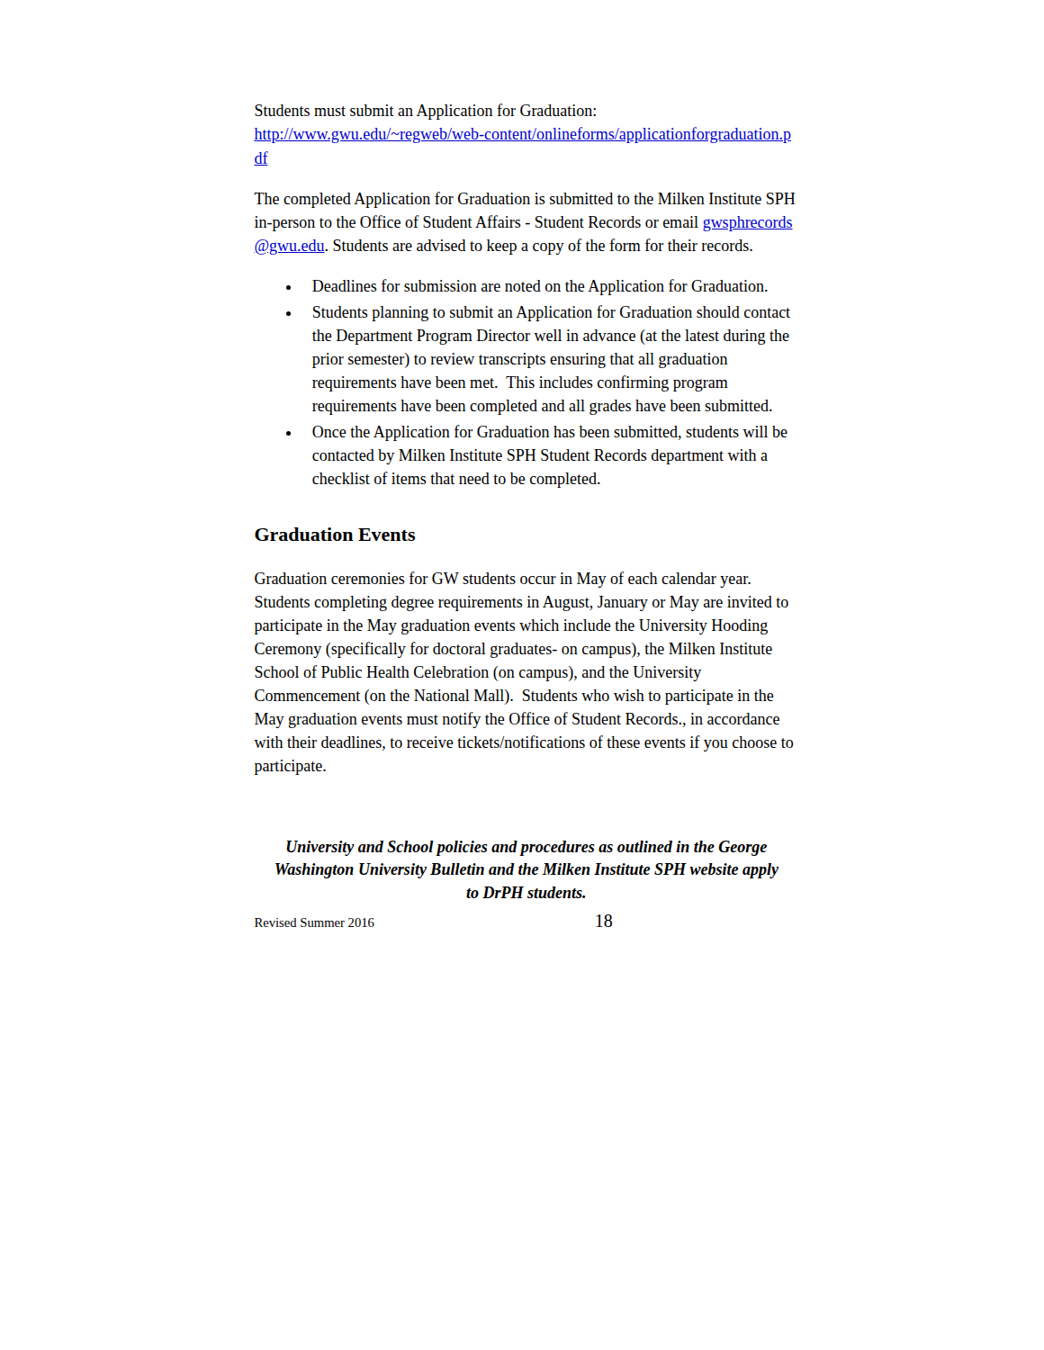Students must submit an Application for Graduation:
http://www.gwu.edu/~regweb/web-content/onlineforms/applicationforgraduation.pdf
The completed Application for Graduation is submitted to the Milken Institute SPH in-person to the Office of Student Affairs - Student Records or email gwsphrecords@gwu.edu. Students are advised to keep a copy of the form for their records.
Deadlines for submission are noted on the Application for Graduation.
Students planning to submit an Application for Graduation should contact the Department Program Director well in advance (at the latest during the prior semester) to review transcripts ensuring that all graduation requirements have been met. This includes confirming program requirements have been completed and all grades have been submitted.
Once the Application for Graduation has been submitted, students will be contacted by Milken Institute SPH Student Records department with a checklist of items that need to be completed.
Graduation Events
Graduation ceremonies for GW students occur in May of each calendar year. Students completing degree requirements in August, January or May are invited to participate in the May graduation events which include the University Hooding Ceremony (specifically for doctoral graduates- on campus), the Milken Institute School of Public Health Celebration (on campus), and the University Commencement (on the National Mall). Students who wish to participate in the May graduation events must notify the Office of Student Records., in accordance with their deadlines, to receive tickets/notifications of these events if you choose to participate.
University and School policies and procedures as outlined in the George Washington University Bulletin and the Milken Institute SPH website apply to DrPH students.
Revised Summer 201618